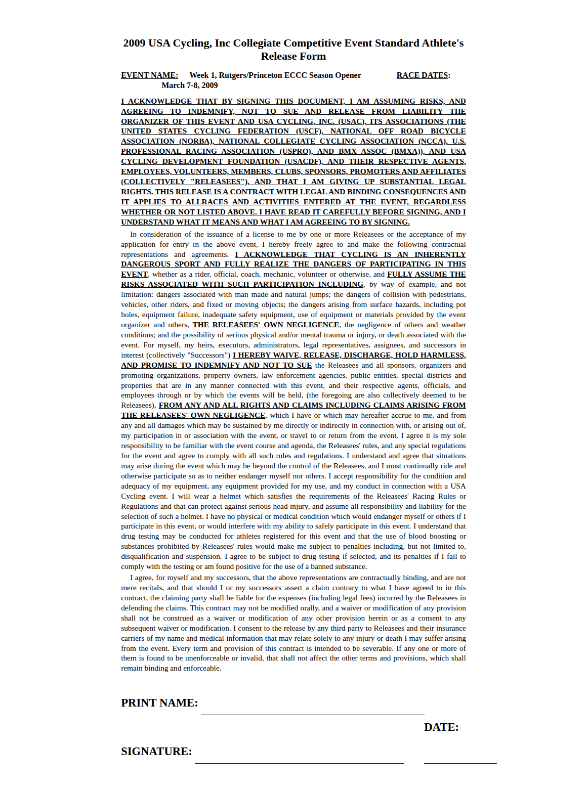2009 USA Cycling, Inc Collegiate Competitive Event Standard Athlete's Release Form
EVENT NAME: Week 1, Rutgers/Princeton ECCC Season Opener RACE DATES: March 7-8, 2009
I ACKNOWLEDGE THAT BY SIGNING THIS DOCUMENT, I AM ASSUMING RISKS, AND AGREEING TO INDEMNIFY, NOT TO SUE AND RELEASE FROM LIABILITY THE ORGANIZER OF THIS EVENT AND USA CYCLING, INC. (USAC), ITS ASSOCIATIONS (THE UNITED STATES CYCLING FEDERATION (USCF), NATIONAL OFF ROAD BICYCLE ASSOCIATION (NORBA), NATIONAL COLLEGIATE CYCLING ASSOCIATION (NCCA), U.S. PROFESSIONAL RACING ASSOCIATION (USPRO), AND BMX ASSOC (BMXA)), AND USA CYCLING DEVELOPMENT FOUNDATION (USACDF), AND THEIR RESPECTIVE AGENTS, EMPLOYEES, VOLUNTEERS, MEMBERS, CLUBS, SPONSORS, PROMOTERS AND AFFILIATES (COLLECTIVELY "RELEASEES"), AND THAT I AM GIVING UP SUBSTANTIAL LEGAL RIGHTS. THIS RELEASE IS A CONTRACT WITH LEGAL AND BINDING CONSEQUENCES AND IT APPLIES TO ALLRACES AND ACTIVITIES ENTERED AT THE EVENT, REGARDLESS WHETHER OR NOT LISTED ABOVE. I HAVE READ IT CAREFULLY BEFORE SIGNING, AND I UNDERSTAND WHAT IT MEANS AND WHAT I AM AGREEING TO BY SIGNING.
In consideration of the issuance of a license to me by one or more Releasees or the acceptance of my application for entry in the above event, I hereby freely agree to and make the following contractual representations and agreements. I ACKNOWLEDGE THAT CYCLING IS AN INHERENTLY DANGEROUS SPORT AND FULLY REALIZE THE DANGERS OF PARTICIPATING IN THIS EVENT, whether as a rider, official, coach, mechanic, volunteer or otherwise, and FULLY ASSUME THE RISKS ASSOCIATED WITH SUCH PARTICIPATION INCLUDING, by way of example, and not limitation: dangers associated with man made and natural jumps; the dangers of collision with pedestrians, vehicles, other riders, and fixed or moving objects; the dangers arising from surface hazards, including pot holes, equipment failure, inadequate safety equipment, use of equipment or materials provided by the event organizer and others, THE RELEASEES' OWN NEGLIGENCE, the negligence of others and weather conditions; and the possibility of serious physical and/or mental trauma or injury, or death associated with the event. For myself, my heirs, executors, administrators, legal representatives, assignees, and successors in interest (collectively "Successors") I HEREBY WAIVE, RELEASE, DISCHARGE, HOLD HARMLESS, AND PROMISE TO INDEMNIFY AND NOT TO SUE the Releasees and all sponsors, organizers and promoting organizations, property owners, law enforcement agencies, public entities, special districts and properties that are in any manner connected with this event, and their respective agents, officials, and employees through or by which the events will be held, (the foregoing are also collectively deemed to be Releasees), FROM ANY AND ALL RIGHTS AND CLAIMS INCLUDING CLAIMS ARISING FROM THE RELEASEES' OWN NEGLIGENCE, which I have or which may hereafter accrue to me, and from any and all damages which may be sustained by me directly or indirectly in connection with, or arising out of, my participation in or association with the event, or travel to or return from the event. I agree it is my sole responsibility to be familiar with the event course and agenda, the Releasees' rules, and any special regulations for the event and agree to comply with all such rules and regulations. I understand and agree that situations may arise during the event which may be beyond the control of the Releasees, and I must continually ride and otherwise participate so as to neither endanger myself nor others. I accept responsibility for the condition and adequacy of my equipment, any equipment provided for my use, and my conduct in connection with a USA Cycling event. I will wear a helmet which satisfies the requirements of the Releasees' Racing Rules or Regulations and that can protect against serious head injury, and assume all responsibility and liability for the selection of such a helmet. I have no physical or medical condition which would endanger myself or others if I participate in this event, or would interfere with my ability to safely participate in this event. I understand that drug testing may be conducted for athletes registered for this event and that the use of blood boosting or substances prohibited by Releasees' rules would make me subject to penalties including, but not limited to, disqualification and suspension. I agree to be subject to drug testing if selected, and its penalties if I fail to comply with the testing or am found positive for the use of a banned substance.
I agree, for myself and my successors, that the above representations are contractually binding, and are not mere recitals, and that should I or my successors assert a claim contrary to what I have agreed to in this contract, the claiming party shall be liable for the expenses (including legal fees) incurred by the Releasees in defending the claims. This contract may not be modified orally, and a waiver or modification of any provision shall not be construed as a waiver or modification of any other provision herein or as a consent to any subsequent waiver or modification. I consent to the release by any third party to Releasees and their insurance carriers of my name and medical information that may relate solely to any injury or death I may suffer arising from the event. Every term and provision of this contract is intended to be severable. If any one or more of them is found to be unenforceable or invalid, that shall not affect the other terms and provisions, which shall remain binding and enforceable.
PRINT NAME:
SIGNATURE: DATE: